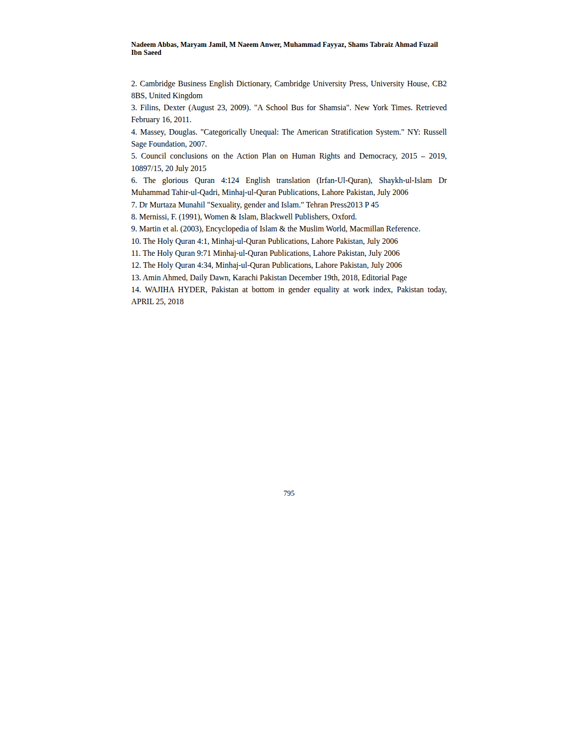Nadeem Abbas, Maryam Jamil, M Naeem Anwer, Muhammad Fayyaz, Shams Tabraiz Ahmad Fuzail Ibn Saeed
2. Cambridge Business English Dictionary, Cambridge University Press, University House, CB2 8BS, United Kingdom
3. Filins, Dexter (August 23, 2009). "A School Bus for Shamsia". New York Times. Retrieved February 16, 2011.
4. Massey, Douglas. "Categorically Unequal: The American Stratification System." NY: Russell Sage Foundation, 2007.
5. Council conclusions on the Action Plan on Human Rights and Democracy, 2015 – 2019, 10897/15, 20 July 2015
6. The glorious Quran 4:124 English translation (Irfan-Ul-Quran), Shaykh-ul-Islam Dr Muhammad Tahir-ul-Qadri, Minhaj-ul-Quran Publications, Lahore Pakistan, July 2006
7. Dr Murtaza Munahil "Sexuality, gender and Islam." Tehran Press2013 P 45
8. Mernissi, F. (1991), Women & Islam, Blackwell Publishers, Oxford.
9. Martin et al. (2003), Encyclopedia of Islam & the Muslim World, Macmillan Reference.
10. The Holy Quran 4:1, Minhaj-ul-Quran Publications, Lahore Pakistan, July 2006
11. The Holy Quran 9:71 Minhaj-ul-Quran Publications, Lahore Pakistan, July 2006
12. The Holy Quran 4:34, Minhaj-ul-Quran Publications, Lahore Pakistan, July 2006
13. Amin Ahmed, Daily Dawn, Karachi Pakistan December 19th, 2018, Editorial Page
14. WAJIHA HYDER, Pakistan at bottom in gender equality at work index, Pakistan today, APRIL 25, 2018
795